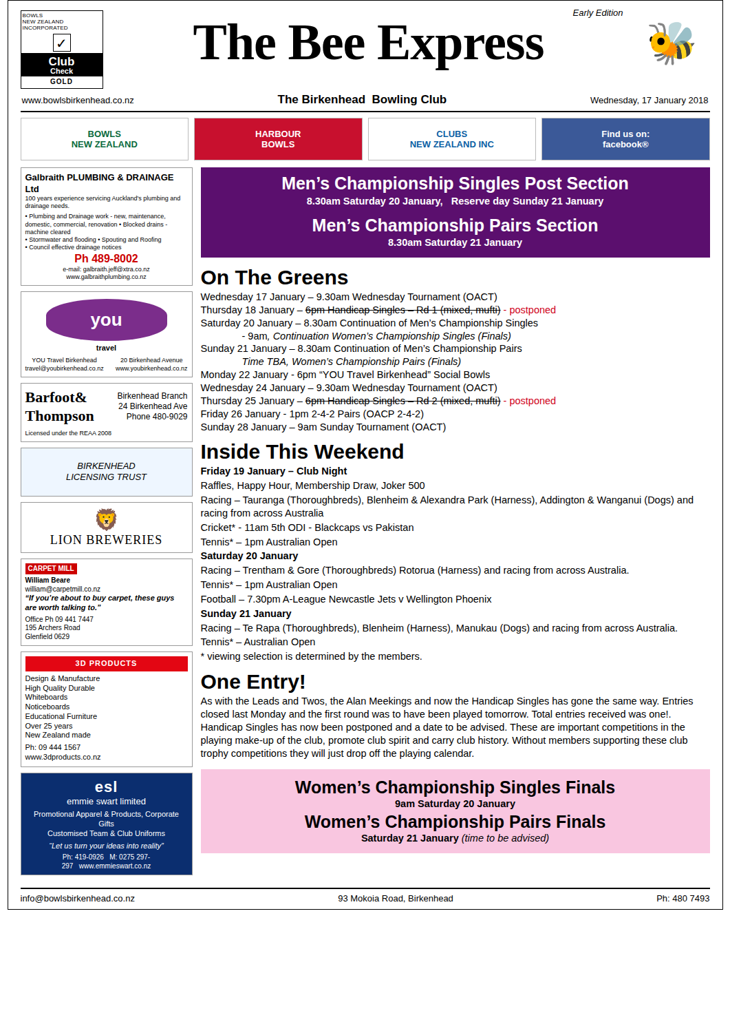BOWLS
NEW ZEALAND
INCORPORATED
✓
Club
Check
GOLD
Early Edition
The Bee Express
🐝
www.bowlsbirkenhead.co.nz The Birkenhead Bowling Club Wednesday, 17 January 2018
BOWLS
NEW ZEALAND
HARBOUR
BOWLS
CLUBS
NEW ZEALAND INC
Find us on:
facebook®
Galbraith PLUMBING & DRAINAGE Ltd
100 years experience servicing Auckland's plumbing and drainage needs.
• Plumbing and Drainage work - new, maintenance, domestic, commercial, renovation • Blocked drains - machine cleared
• Stormwater and flooding • Spouting and Roofing
• Council effective drainage notices
Ph 489-8002
e-mail: galbraith.jeff@xtra.co.nz
www.galbraithplumbing.co.nz
you
travel
YOU Travel Birkenhead
travel@youbirkenhead.co.nz 20 Birkenhead Avenue
www.youbirkenhead.co.nz
Barfoot&
Thompson
Birkenhead Branch
24 Birkenhead Ave
Phone 480-9029
Licensed under the REAA 2008
BIRKENHEAD
LICENSING TRUST
🦁
LION BREWERIES
CARPET MILL
William Beare
william@carpetmill.co.nz
“If you’re about to buy carpet, these guys are worth talking to.”
Office Ph 09 441 7447
195 Archers Road
Glenfield 0629
3D PRODUCTS
Design & Manufacture
High Quality Durable
Whiteboards
Noticeboards
Educational Furniture
Over 25 years
New Zealand made
Ph: 09 444 1567
www.3dproducts.co.nz
esl
emmie swart limited
Promotional Apparel & Products, Corporate Gifts
Customised Team & Club Uniforms
“Let us turn your ideas into reality”
Ph: 419-0926 M: 0275 297-297 www.emmieswart.co.nz
Men’s Championship Singles Post Section
8.30am Saturday 20 January, Reserve day Sunday 21 January
Men’s Championship Pairs Section
8.30am Saturday 21 January
On The Greens
Wednesday 17 January – 9.30am Wednesday Tournament (OACT)
Thursday 18 January – 6pm Handicap Singles – Rd 1 (mixed, mufti) - postponed
Saturday 20 January – 8.30am Continuation of Men’s Championship Singles
- 9am, Continuation Women’s Championship Singles (Finals)
Sunday 21 January – 8.30am Continuation of Men’s Championship Pairs
Time TBA, Women’s Championship Pairs (Finals)
Monday 22 January - 6pm “YOU Travel Birkenhead” Social Bowls
Wednesday 24 January – 9.30am Wednesday Tournament (OACT)
Thursday 25 January – 6pm Handicap Singles – Rd 2 (mixed, mufti) - postponed
Friday 26 January - 1pm 2-4-2 Pairs (OACP 2-4-2)
Sunday 28 January – 9am Sunday Tournament (OACT)
Inside This Weekend
Friday 19 January – Club Night
Raffles, Happy Hour, Membership Draw, Joker 500
Racing – Tauranga (Thoroughbreds), Blenheim & Alexandra Park (Harness), Addington & Wanganui (Dogs) and racing from across Australia
Cricket* - 11am 5th ODI - Blackcaps vs Pakistan
Tennis* – 1pm Australian Open
Saturday 20 January
Racing – Trentham & Gore (Thoroughbreds) Rotorua (Harness) and racing from across Australia.
Tennis* – 1pm Australian Open
Football – 7.30pm A-League Newcastle Jets v Wellington Phoenix
Sunday 21 January
Racing – Te Rapa (Thoroughbreds), Blenheim (Harness), Manukau (Dogs) and racing from across Australia.
Tennis* – Australian Open
* viewing selection is determined by the members.
One Entry!
As with the Leads and Twos, the Alan Meekings and now the Handicap Singles has gone the same way. Entries closed last Monday and the first round was to have been played tomorrow. Total entries received was one!. Handicap Singles has now been postponed and a date to be advised. These are important competitions in the playing make-up of the club, promote club spirit and carry club history. Without members supporting these club trophy competitions they will just drop off the playing calendar.
Women’s Championship Singles Finals
9am Saturday 20 January
Women’s Championship Pairs Finals
Saturday 21 January (time to be advised)
info@bowlsbirkenhead.co.nz 93 Mokoia Road, Birkenhead Ph: 480 7493